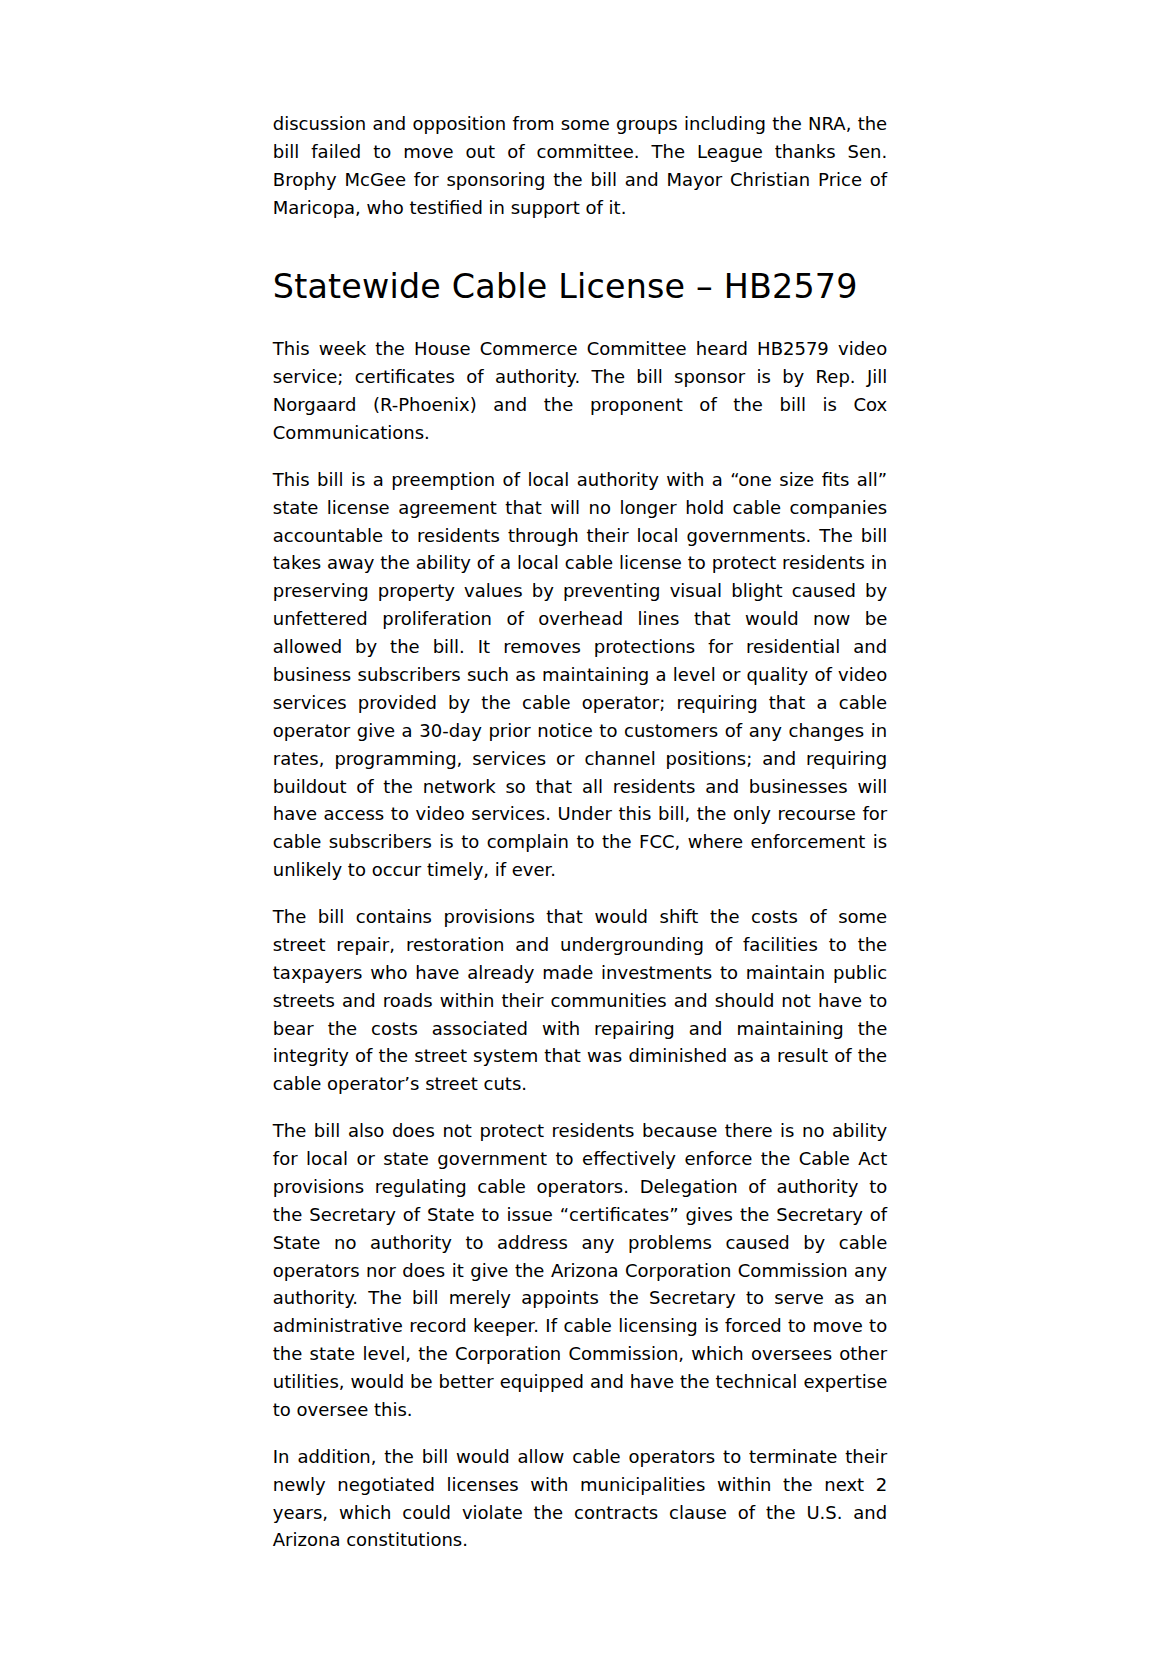discussion and opposition from some groups including the NRA, the bill failed to move out of committee. The League thanks Sen. Brophy McGee for sponsoring the bill and Mayor Christian Price of Maricopa, who testified in support of it.
Statewide Cable License – HB2579
This week the House Commerce Committee heard HB2579 video service; certificates of authority. The bill sponsor is by Rep. Jill Norgaard (R-Phoenix) and the proponent of the bill is Cox Communications.
This bill is a preemption of local authority with a “one size fits all” state license agreement that will no longer hold cable companies accountable to residents through their local governments. The bill takes away the ability of a local cable license to protect residents in preserving property values by preventing visual blight caused by unfettered proliferation of overhead lines that would now be allowed by the bill. It removes protections for residential and business subscribers such as maintaining a level or quality of video services provided by the cable operator; requiring that a cable operator give a 30-day prior notice to customers of any changes in rates, programming, services or channel positions; and requiring buildout of the network so that all residents and businesses will have access to video services. Under this bill, the only recourse for cable subscribers is to complain to the FCC, where enforcement is unlikely to occur timely, if ever.
The bill contains provisions that would shift the costs of some street repair, restoration and undergrounding of facilities to the taxpayers who have already made investments to maintain public streets and roads within their communities and should not have to bear the costs associated with repairing and maintaining the integrity of the street system that was diminished as a result of the cable operator’s street cuts.
The bill also does not protect residents because there is no ability for local or state government to effectively enforce the Cable Act provisions regulating cable operators. Delegation of authority to the Secretary of State to issue “certificates” gives the Secretary of State no authority to address any problems caused by cable operators nor does it give the Arizona Corporation Commission any authority. The bill merely appoints the Secretary to serve as an administrative record keeper. If cable licensing is forced to move to the state level, the Corporation Commission, which oversees other utilities, would be better equipped and have the technical expertise to oversee this.
In addition, the bill would allow cable operators to terminate their newly negotiated licenses with municipalities within the next 2 years, which could violate the contracts clause of the U.S. and Arizona constitutions.